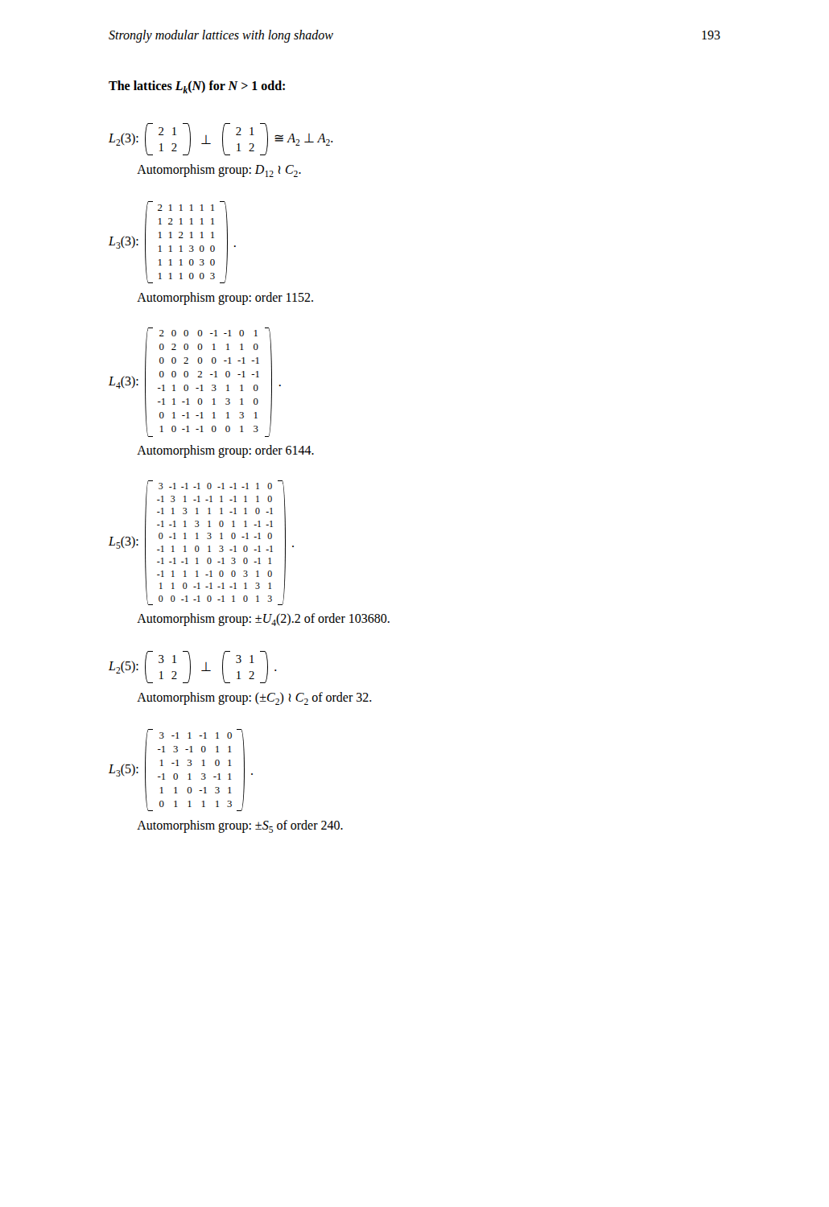Strongly modular lattices with long shadow 193
The lattices Lk(N) for N > 1 odd:
L2(3):
| 2 | 1 |
| 1 | 2 |
⊥
| 2 | 1 |
| 1 | 2 |
≅ A2 ⊥ A2.
Automorphism group: D12 ≀ C2.
L3(3):
| 2 | 1 | 1 | 1 | 1 | 1 |
| 1 | 2 | 1 | 1 | 1 | 1 |
| 1 | 1 | 2 | 1 | 1 | 1 |
| 1 | 1 | 1 | 3 | 0 | 0 |
| 1 | 1 | 1 | 0 | 3 | 0 |
| 1 | 1 | 1 | 0 | 0 | 3 |
.
Automorphism group: order 1152.
L4(3):
| 2 | 0 | 0 | 0 | -1 | -1 | 0 | 1 |
| 0 | 2 | 0 | 0 | 1 | 1 | 1 | 0 |
| 0 | 0 | 2 | 0 | 0 | -1 | -1 | -1 |
| 0 | 0 | 0 | 2 | -1 | 0 | -1 | -1 |
| -1 | 1 | 0 | -1 | 3 | 1 | 1 | 0 |
| -1 | 1 | -1 | 0 | 1 | 3 | 1 | 0 |
| 0 | 1 | -1 | -1 | 1 | 1 | 3 | 1 |
| 1 | 0 | -1 | -1 | 0 | 0 | 1 | 3 |
.
Automorphism group: order 6144.
L5(3):
| 3 | -1 | -1 | -1 | 0 | -1 | -1 | -1 | 1 | 0 |
| -1 | 3 | 1 | -1 | -1 | 1 | -1 | 1 | 1 | 0 |
| -1 | 1 | 3 | 1 | 1 | 1 | -1 | 1 | 0 | -1 |
| -1 | -1 | 1 | 3 | 1 | 0 | 1 | 1 | -1 | -1 |
| 0 | -1 | 1 | 1 | 3 | 1 | 0 | -1 | -1 | 0 |
| -1 | 1 | 1 | 0 | 1 | 3 | -1 | 0 | -1 | -1 |
| -1 | -1 | -1 | 1 | 0 | -1 | 3 | 0 | -1 | 1 |
| -1 | 1 | 1 | 1 | -1 | 0 | 0 | 3 | 1 | 0 |
| 1 | 1 | 0 | -1 | -1 | -1 | -1 | 1 | 3 | 1 |
| 0 | 0 | -1 | -1 | 0 | -1 | 1 | 0 | 1 | 3 |
.
Automorphism group: ±U4(2).2 of order 103680.
L2(5):
| 3 | 1 |
| 1 | 2 |
⊥
| 3 | 1 |
| 1 | 2 |
.
Automorphism group: (±C2) ≀ C2 of order 32.
L3(5):
| 3 | -1 | 1 | -1 | 1 | 0 |
| -1 | 3 | -1 | 0 | 1 | 1 |
| 1 | -1 | 3 | 1 | 0 | 1 |
| -1 | 0 | 1 | 3 | -1 | 1 |
| 1 | 1 | 0 | -1 | 3 | 1 |
| 0 | 1 | 1 | 1 | 1 | 3 |
.
Automorphism group: ±S5 of order 240.